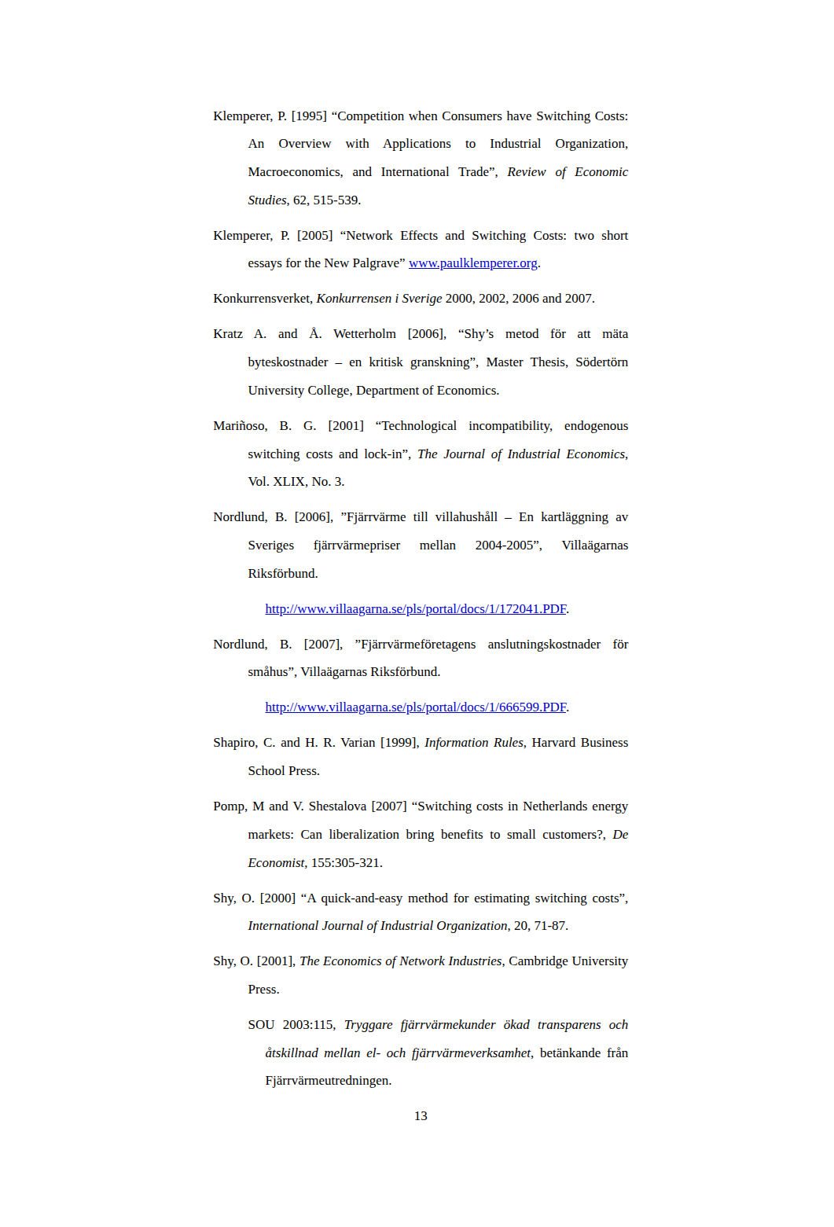Klemperer, P. [1995] “Competition when Consumers have Switching Costs: An Overview with Applications to Industrial Organization, Macroeconomics, and International Trade”, Review of Economic Studies, 62, 515-539.
Klemperer, P. [2005] “Network Effects and Switching Costs: two short essays for the New Palgrave” www.paulklemperer.org.
Konkurrensverket, Konkurrensen i Sverige 2000, 2002, 2006 and 2007.
Kratz A. and Å. Wetterholm [2006], “Shy’s metod för att mäta byteskostnader – en kritisk granskning”, Master Thesis, Södertörn University College, Department of Economics.
Mariñoso, B. G. [2001] “Technological incompatibility, endogenous switching costs and lock-in”, The Journal of Industrial Economics, Vol. XLIX, No. 3.
Nordlund, B. [2006], ”Fjärrvärme till villahushåll – En kartläggning av Sveriges fjärrvärmepriser mellan 2004-2005”, Villaägarnas Riksförbund.
http://www.villaagarna.se/pls/portal/docs/1/172041.PDF.
Nordlund, B. [2007], ”Fjärrvärmeföretagens anslutningskostnader för småhus”, Villaägarnas Riksförbund.
http://www.villaagarna.se/pls/portal/docs/1/666599.PDF.
Shapiro, C. and H. R. Varian [1999], Information Rules, Harvard Business School Press.
Pomp, M and V. Shestalova [2007] “Switching costs in Netherlands energy markets: Can liberalization bring benefits to small customers?, De Economist, 155:305-321.
Shy, O. [2000] “A quick-and-easy method for estimating switching costs”, International Journal of Industrial Organization, 20, 71-87.
Shy, O. [2001], The Economics of Network Industries, Cambridge University Press.
SOU 2003:115, Tryggare fjärrvärmekunder ökad transparens och åtskillnad mellan el- och fjärrvärmeverksamhet, betänkande från Fjärrvärmeutredningen.
13